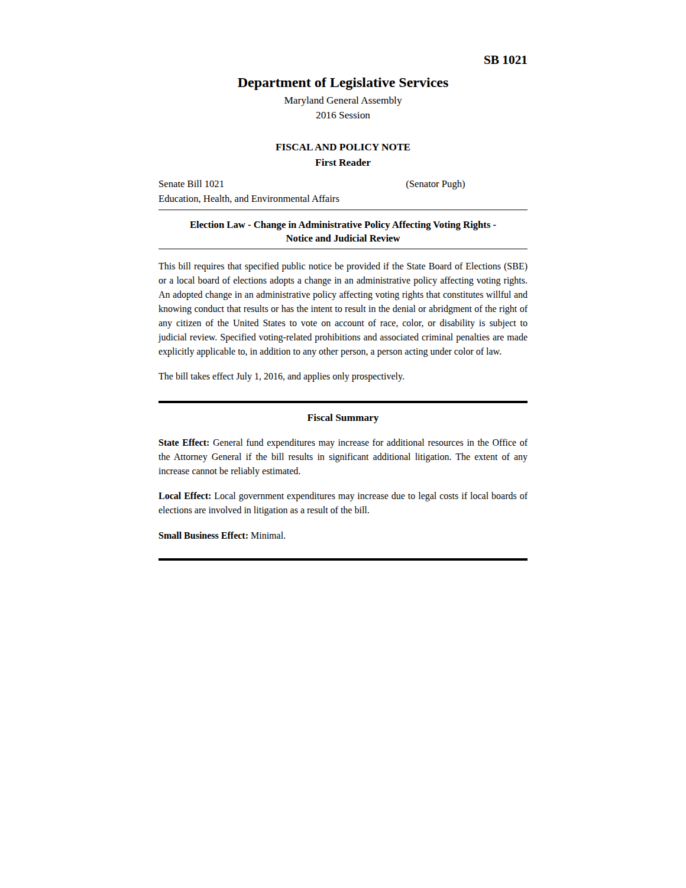SB 1021
Department of Legislative Services
Maryland General Assembly
2016 Session
FISCAL AND POLICY NOTE
First Reader
Senate Bill 1021(Senator Pugh) Education, Health, and Environmental Affairs
Election Law - Change in Administrative Policy Affecting Voting Rights - Notice and Judicial Review
This bill requires that specified public notice be provided if the State Board of Elections (SBE) or a local board of elections adopts a change in an administrative policy affecting voting rights. An adopted change in an administrative policy affecting voting rights that constitutes willful and knowing conduct that results or has the intent to result in the denial or abridgment of the right of any citizen of the United States to vote on account of race, color, or disability is subject to judicial review. Specified voting-related prohibitions and associated criminal penalties are made explicitly applicable to, in addition to any other person, a person acting under color of law.
The bill takes effect July 1, 2016, and applies only prospectively.
Fiscal Summary
State Effect: General fund expenditures may increase for additional resources in the Office of the Attorney General if the bill results in significant additional litigation. The extent of any increase cannot be reliably estimated.
Local Effect: Local government expenditures may increase due to legal costs if local boards of elections are involved in litigation as a result of the bill.
Small Business Effect: Minimal.